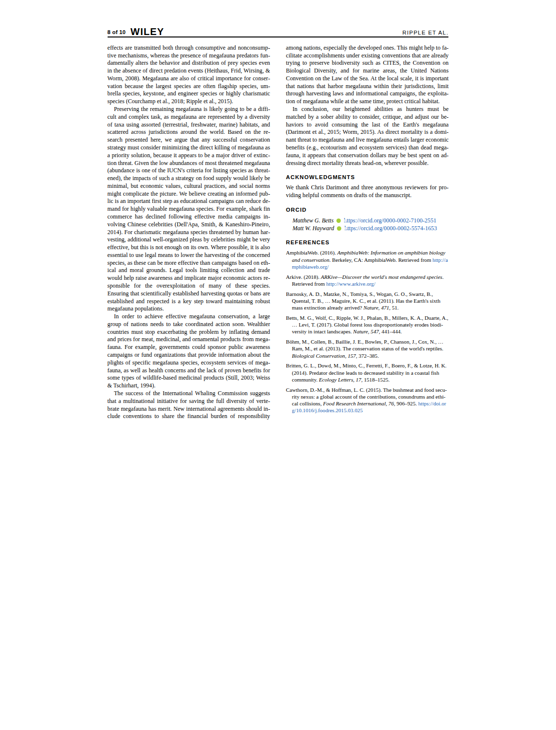8 of 10 WILEY
Ripple et al.
effects are transmitted both through consumptive and nonconsumptive mechanisms, whereas the presence of megafauna predators fundamentally alters the behavior and distribution of prey species even in the absence of direct predation events (Heithaus, Frid, Wirsing, & Worm, 2008). Megafauna are also of critical importance for conservation because the largest species are often flagship species, umbrella species, keystone, and engineer species or highly charismatic species (Courchamp et al., 2018; Ripple et al., 2015).
Preserving the remaining megafauna is likely going to be a difficult and complex task, as megafauna are represented by a diversity of taxa using assorted (terrestrial, freshwater, marine) habitats, and scattered across jurisdictions around the world. Based on the research presented here, we argue that any successful conservation strategy must consider minimizing the direct killing of megafauna as a priority solution, because it appears to be a major driver of extinction threat. Given the low abundances of most threatened megafauna (abundance is one of the IUCN's criteria for listing species as threatened), the impacts of such a strategy on food supply would likely be minimal, but economic values, cultural practices, and social norms might complicate the picture. We believe creating an informed public is an important first step as educational campaigns can reduce demand for highly valuable megafauna species. For example, shark fin commerce has declined following effective media campaigns involving Chinese celebrities (Dell'Apa, Smith, & Kaneshiro-Pineiro, 2014). For charismatic megafauna species threatened by human harvesting, additional well-organized pleas by celebrities might be very effective, but this is not enough on its own. Where possible, it is also essential to use legal means to lower the harvesting of the concerned species, as these can be more effective than campaigns based on ethical and moral grounds. Legal tools limiting collection and trade would help raise awareness and implicate major economic actors responsible for the overexploitation of many of these species. Ensuring that scientifically established harvesting quotas or bans are established and respected is a key step toward maintaining robust megafauna populations.
In order to achieve effective megafauna conservation, a large group of nations needs to take coordinated action soon. Wealthier countries must stop exacerbating the problem by inflating demand and prices for meat, medicinal, and ornamental products from megafauna. For example, governments could sponsor public awareness campaigns or fund organizations that provide information about the plights of specific megafauna species, ecosystem services of megafauna, as well as health concerns and the lack of proven benefits for some types of wildlife-based medicinal products (Still, 2003; Weiss & Tschirhart, 1994).
The success of the International Whaling Commission suggests that a multinational initiative for saving the full diversity of vertebrate megafauna has merit. New international agreements should include conventions to share the financial burden of responsibility among nations, especially the developed ones. This might help to facilitate accomplishments under existing conventions that are already trying to preserve biodiversity such as CITES, the Convention on Biological Diversity, and for marine areas, the United Nations Convention on the Law of the Sea. At the local scale, it is important that nations that harbor megafauna within their jurisdictions, limit through harvesting laws and informational campaigns, the exploitation of megafauna while at the same time, protect critical habitat.
In conclusion, our heightened abilities as hunters must be matched by a sober ability to consider, critique, and adjust our behaviors to avoid consuming the last of the Earth's megafauna (Darimont et al., 2015; Worm, 2015). As direct mortality is a dominant threat to megafauna and live megafauna entails larger economic benefits (e.g., ecotourism and ecosystem services) than dead megafauna, it appears that conservation dollars may be best spent on addressing direct mortality threats head-on, wherever possible.
Acknowledgments
We thank Chris Darimont and three anonymous reviewers for providing helpful comments on drafts of the manuscript.
ORCID
Matthew G. Betts https://orcid.org/0000-0002-7100-2551
Matt W. Hayward https://orcid.org/0000-0002-5574-1653
References
AmphibiaWeb. (2016). AmphibiaWeb: Information on amphibian biology and conservation. Berkeley, CA: AmphibiaWeb. Retrieved from http://amphibiaweb.org/
Arkive. (2018). ARKive—Discover the world's most endangered species. Retrieved from http://www.arkive.org/
Barnosky, A. D., Matzke, N., Tomiya, S., Wogan, G. O., Swartz, B., Quental, T. B., … Maguire, K. C., et al. (2011). Has the Earth's sixth mass extinction already arrived? Nature, 471, 51.
Betts, M. G., Wolf, C., Ripple, W. J., Phalan, B., Millers, K. A., Duarte, A., … Levi, T. (2017). Global forest loss disproportionately erodes biodiversity in intact landscapes. Nature, 547, 441–444.
Böhm, M., Collen, B., Baillie, J. E., Bowles, P., Chanson, J., Cox, N., … Ram, M., et al. (2013). The conservation status of the world's reptiles. Biological Conservation, 157, 372–385.
Britten, G. L., Dowd, M., Minto, C., Ferretti, F., Boero, F., & Lotze, H. K. (2014). Predator decline leads to decreased stability in a coastal fish community. Ecology Letters, 17, 1518–1525.
Cawthorn, D.-M., & Hoffman, L. C. (2015). The bushmeat and food security nexus: a global account of the contributions, conundrums and ethical collisions, Food Research International, 76, 906–925. https://doi.org/10.1016/j.foodres.2015.03.025